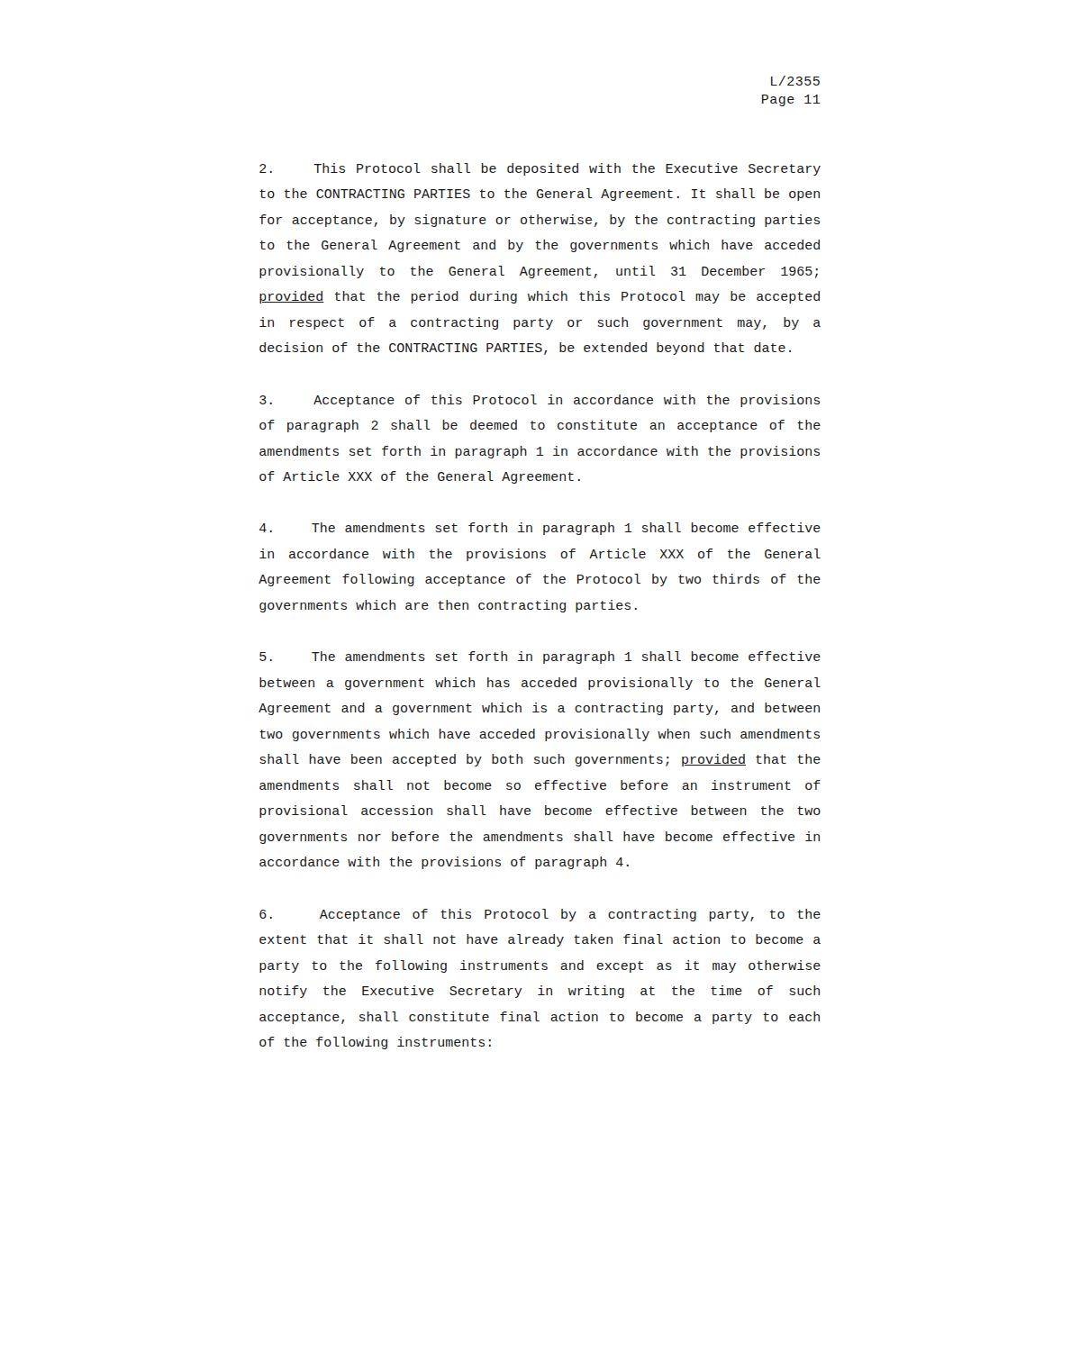L/2355
Page 11
2. This Protocol shall be deposited with the Executive Secretary to the CONTRACTING PARTIES to the General Agreement. It shall be open for acceptance, by signature or otherwise, by the contracting parties to the General Agreement and by the governments which have acceded provisionally to the General Agreement, until 31 December 1965; provided that the period during which this Protocol may be accepted in respect of a contracting party or such government may, by a decision of the CONTRACTING PARTIES, be extended beyond that date.
3. Acceptance of this Protocol in accordance with the provisions of paragraph 2 shall be deemed to constitute an acceptance of the amendments set forth in paragraph 1 in accordance with the provisions of Article XXX of the General Agreement.
4. The amendments set forth in paragraph 1 shall become effective in accordance with the provisions of Article XXX of the General Agreement following acceptance of the Protocol by two thirds of the governments which are then contracting parties.
5. The amendments set forth in paragraph 1 shall become effective between a government which has acceded provisionally to the General Agreement and a government which is a contracting party, and between two governments which have acceded provisionally when such amendments shall have been accepted by both such governments; provided that the amendments shall not become so effective before an instrument of provisional accession shall have become effective between the two governments nor before the amendments shall have become effective in accordance with the provisions of paragraph 4.
6. Acceptance of this Protocol by a contracting party, to the extent that it shall not have already taken final action to become a party to the following instruments and except as it may otherwise notify the Executive Secretary in writing at the time of such acceptance, shall constitute final action to become a party to each of the following instruments: